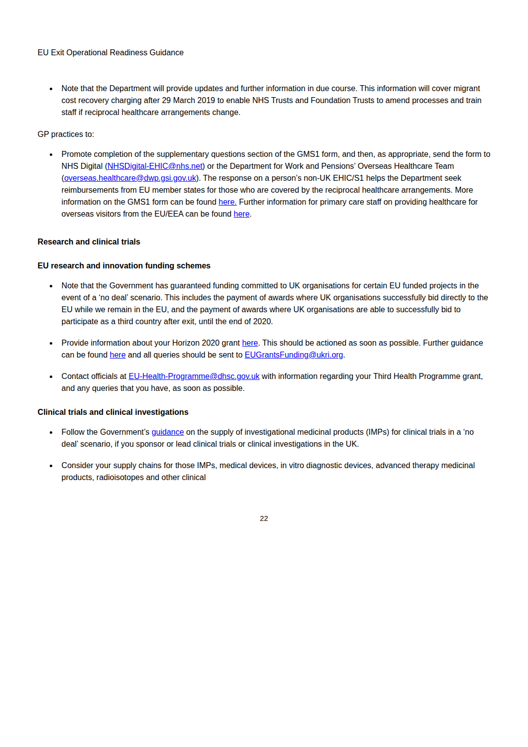EU Exit Operational Readiness Guidance
Note that the Department will provide updates and further information in due course. This information will cover migrant cost recovery charging after 29 March 2019 to enable NHS Trusts and Foundation Trusts to amend processes and train staff if reciprocal healthcare arrangements change.
GP practices to:
Promote completion of the supplementary questions section of the GMS1 form, and then, as appropriate, send the form to NHS Digital (NHSDigital-EHIC@nhs.net) or the Department for Work and Pensions’ Overseas Healthcare Team (overseas.healthcare@dwp.gsi.gov.uk). The response on a person’s non-UK EHIC/S1 helps the Department seek reimbursements from EU member states for those who are covered by the reciprocal healthcare arrangements. More information on the GMS1 form can be found here. Further information for primary care staff on providing healthcare for overseas visitors from the EU/EEA can be found here.
Research and clinical trials
EU research and innovation funding schemes
Note that the Government has guaranteed funding committed to UK organisations for certain EU funded projects in the event of a ‘no deal’ scenario. This includes the payment of awards where UK organisations successfully bid directly to the EU while we remain in the EU, and the payment of awards where UK organisations are able to successfully bid to participate as a third country after exit, until the end of 2020.
Provide information about your Horizon 2020 grant here. This should be actioned as soon as possible. Further guidance can be found here and all queries should be sent to EUGrantsFunding@ukri.org.
Contact officials at EU-Health-Programme@dhsc.gov.uk with information regarding your Third Health Programme grant, and any queries that you have, as soon as possible.
Clinical trials and clinical investigations
Follow the Government’s guidance on the supply of investigational medicinal products (IMPs) for clinical trials in a ‘no deal’ scenario, if you sponsor or lead clinical trials or clinical investigations in the UK.
Consider your supply chains for those IMPs, medical devices, in vitro diagnostic devices, advanced therapy medicinal products, radioisotopes and other clinical
22